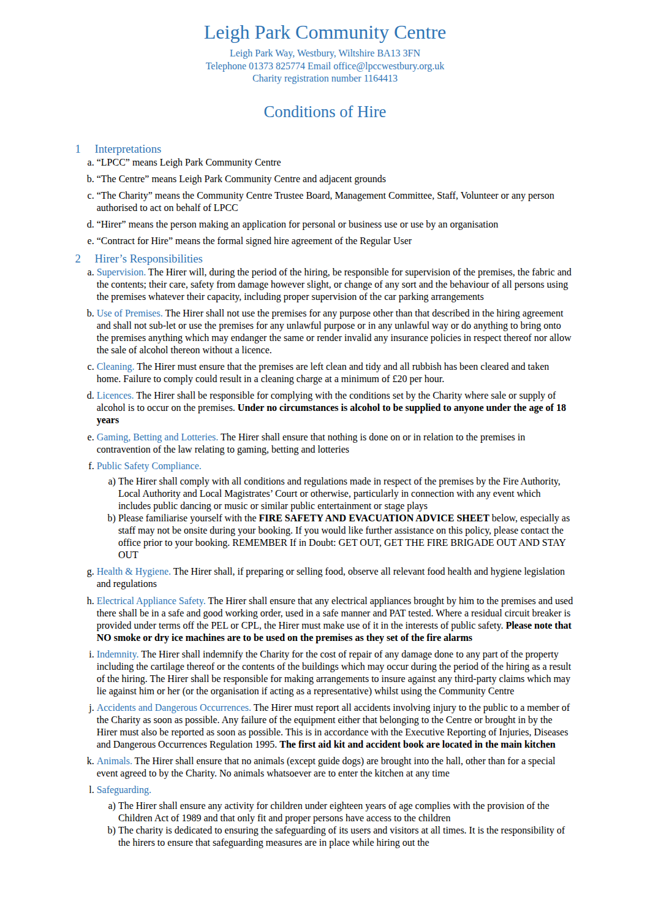Leigh Park Community Centre
Leigh Park Way, Westbury, Wiltshire BA13 3FN
Telephone 01373 825774 Email office@lpccwestbury.org.uk
Charity registration number 1164413
Conditions of Hire
1
Interpretations
“LPCC” means Leigh Park Community Centre
“The Centre” means Leigh Park Community Centre and adjacent grounds
“The Charity” means the Community Centre Trustee Board, Management Committee, Staff, Volunteer or any person authorised to act on behalf of LPCC
“Hirer” means the person making an application for personal or business use or use by an organisation
“Contract for Hire” means the formal signed hire agreement of the Regular User
2
Hirer’s Responsibilities
Supervision. The Hirer will, during the period of the hiring, be responsible for supervision of the premises, the fabric and the contents; their care, safety from damage however slight, or change of any sort and the behaviour of all persons using the premises whatever their capacity, including proper supervision of the car parking arrangements
Use of Premises. The Hirer shall not use the premises for any purpose other than that described in the hiring agreement and shall not sub-let or use the premises for any unlawful purpose or in any unlawful way or do anything to bring onto the premises anything which may endanger the same or render invalid any insurance policies in respect thereof nor allow the sale of alcohol thereon without a licence.
Cleaning. The Hirer must ensure that the premises are left clean and tidy and all rubbish has been cleared and taken home. Failure to comply could result in a cleaning charge at a minimum of £20 per hour.
Licences. The Hirer shall be responsible for complying with the conditions set by the Charity where sale or supply of alcohol is to occur on the premises. Under no circumstances is alcohol to be supplied to anyone under the age of 18 years
Gaming, Betting and Lotteries. The Hirer shall ensure that nothing is done on or in relation to the premises in contravention of the law relating to gaming, betting and lotteries
Public Safety Compliance.
The Hirer shall comply with all conditions and regulations made in respect of the premises by the Fire Authority, Local Authority and Local Magistrates’ Court or otherwise, particularly in connection with any event which includes public dancing or music or similar public entertainment or stage plays
Please familiarise yourself with the FIRE SAFETY AND EVACUATION ADVICE SHEET below, especially as staff may not be onsite during your booking. If you would like further assistance on this policy, please contact the office prior to your booking. REMEMBER If in Doubt: GET OUT, GET THE FIRE BRIGADE OUT AND STAY OUT
Health & Hygiene. The Hirer shall, if preparing or selling food, observe all relevant food health and hygiene legislation and regulations
Electrical Appliance Safety. The Hirer shall ensure that any electrical appliances brought by him to the premises and used there shall be in a safe and good working order, used in a safe manner and PAT tested. Where a residual circuit breaker is provided under terms off the PEL or CPL, the Hirer must make use of it in the interests of public safety. Please note that NO smoke or dry ice machines are to be used on the premises as they set of the fire alarms
Indemnity. The Hirer shall indemnify the Charity for the cost of repair of any damage done to any part of the property including the cartilage thereof or the contents of the buildings which may occur during the period of the hiring as a result of the hiring. The Hirer shall be responsible for making arrangements to insure against any third-party claims which may lie against him or her (or the organisation if acting as a representative) whilst using the Community Centre
Accidents and Dangerous Occurrences. The Hirer must report all accidents involving injury to the public to a member of the Charity as soon as possible. Any failure of the equipment either that belonging to the Centre or brought in by the Hirer must also be reported as soon as possible. This is in accordance with the Executive Reporting of Injuries, Diseases and Dangerous Occurrences Regulation 1995. The first aid kit and accident book are located in the main kitchen
Animals. The Hirer shall ensure that no animals (except guide dogs) are brought into the hall, other than for a special event agreed to by the Charity. No animals whatsoever are to enter the kitchen at any time
Safeguarding.
The Hirer shall ensure any activity for children under eighteen years of age complies with the provision of the Children Act of 1989 and that only fit and proper persons have access to the children
The charity is dedicated to ensuring the safeguarding of its users and visitors at all times. It is the responsibility of the hirers to ensure that safeguarding measures are in place while hiring out the